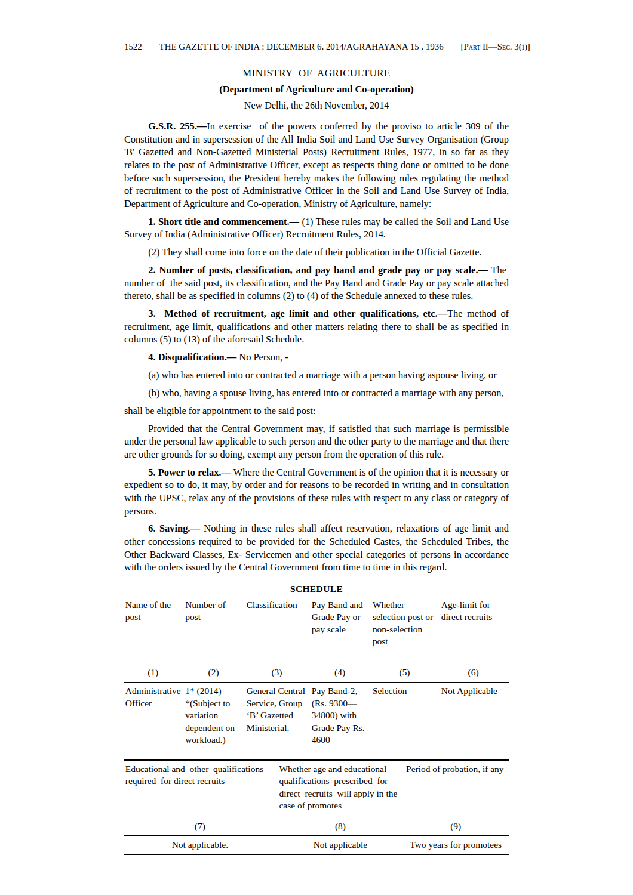1522
THE GAZETTE OF INDIA : DECEMBER 6, 2014/AGRAHAYANA 15 , 1936
[Part II—Sec. 3(i)]
MINISTRY OF AGRICULTURE
(Department of Agriculture and Co-operation)
New Delhi, the 26th November, 2014
G.S.R. 255.—In exercise of the powers conferred by the proviso to article 309 of the Constitution and in supersession of the All India Soil and Land Use Survey Organisation (Group 'B' Gazetted and Non-Gazetted Ministerial Posts) Recruitment Rules, 1977, in so far as they relates to the post of Administrative Officer, except as respects thing done or omitted to be done before such supersession, the President hereby makes the following rules regulating the method of recruitment to the post of Administrative Officer in the Soil and Land Use Survey of India, Department of Agriculture and Co-operation, Ministry of Agriculture, namely:—
1. Short title and commencement.— (1) These rules may be called the Soil and Land Use Survey of India (Administrative Officer) Recruitment Rules, 2014.
(2) They shall come into force on the date of their publication in the Official Gazette.
2. Number of posts, classification, and pay band and grade pay or pay scale.— The number of the said post, its classification, and the Pay Band and Grade Pay or pay scale attached thereto, shall be as specified in columns (2) to (4) of the Schedule annexed to these rules.
3. Method of recruitment, age limit and other qualifications, etc.—The method of recruitment, age limit, qualifications and other matters relating there to shall be as specified in columns (5) to (13) of the aforesaid Schedule.
4. Disqualification.— No Person, -
(a) who has entered into or contracted a marriage with a person having aspouse living, or
(b) who, having a spouse living, has entered into or contracted a marriage with any person,
shall be eligible for appointment to the said post:
Provided that the Central Government may, if satisfied that such marriage is permissible under the personal law applicable to such person and the other party to the marriage and that there are other grounds for so doing, exempt any person from the operation of this rule.
5. Power to relax.— Where the Central Government is of the opinion that it is necessary or expedient so to do, it may, by order and for reasons to be recorded in writing and in consultation with the UPSC, relax any of the provisions of these rules with respect to any class or category of persons.
6. Saving.— Nothing in these rules shall affect reservation, relaxations of age limit and other concessions required to be provided for the Scheduled Castes, the Scheduled Tribes, the Other Backward Classes, Ex- Servicemen and other special categories of persons in accordance with the orders issued by the Central Government from time to time in this regard.
SCHEDULE
| Name of the post | Number of post | Classification | Pay Band and Grade Pay or pay scale | Whether selection post or non-selection post | Age-limit for direct recruits |
| (1) | (2) | (3) | (4) | (5) | (6) |
| Administrative Officer | 1* (2014) *(Subject to variation dependent on workload.) | General Central Service, Group ‘B’ Gazetted Ministerial. | Pay Band-2, (Rs. 9300—34800) with Grade Pay Rs. 4600 | Selection | Not Applicable |
| Educational and other qualifications required for direct recruits | Whether age and educational qualifications prescribed for direct recruits will apply in the case of promotes | Period of probation, if any |
| (7) | (8) | (9) |
| Not applicable. | Not applicable | Two years for promotees |